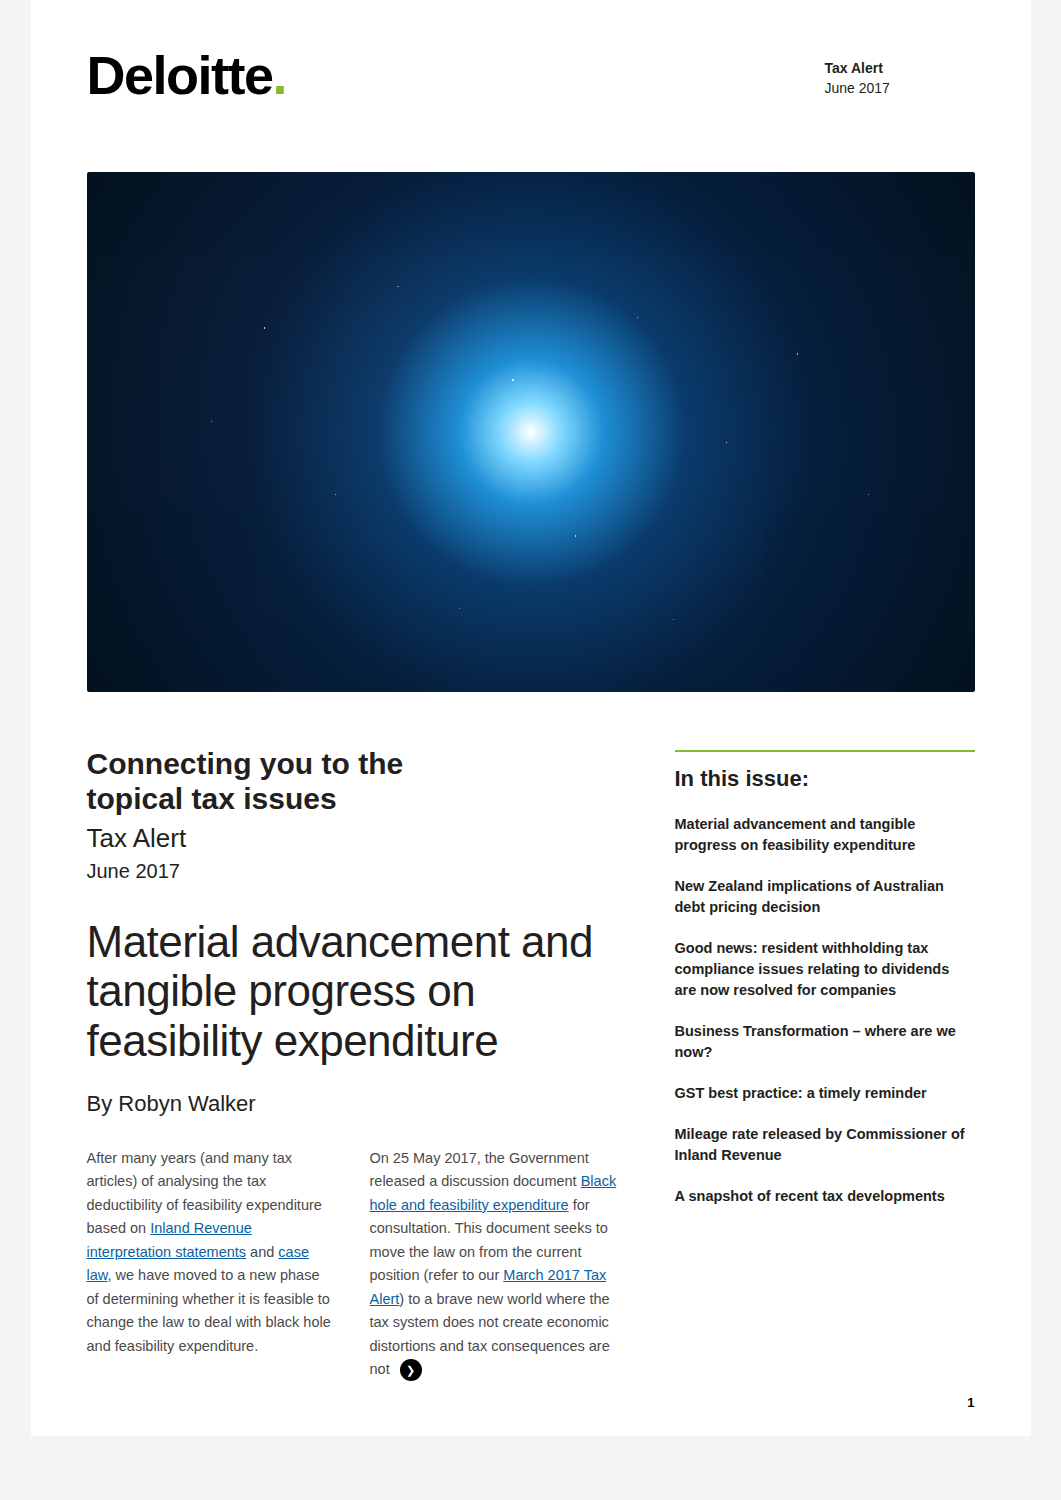Deloitte.
Tax Alert
June 2017
Connecting you to the
topical tax issues
Tax Alert
June 2017
Material advancement and tangible progress on feasibility expenditure
By Robyn Walker
After many years (and many tax articles) of analysing the tax deductibility of feasibility expenditure based on Inland Revenue interpretation statements and case law, we have moved to a new phase of determining whether it is feasible to change the law to deal with black hole and feasibility expenditure.
On 25 May 2017, the Government released a discussion document Black hole and feasibility expenditure for consultation. This document seeks to move the law on from the current position (refer to our March 2017 Tax Alert) to a brave new world where the tax system does not create economic distortions and tax consequences are not ❯
In this issue:
Material advancement and tangible progress on feasibility expenditure
New Zealand implications of Australian debt pricing decision
Good news: resident withholding tax compliance issues relating to dividends are now resolved for companies
Business Transformation – where are we now?
GST best practice: a timely reminder
Mileage rate released by Commissioner of Inland Revenue
A snapshot of recent tax developments
1